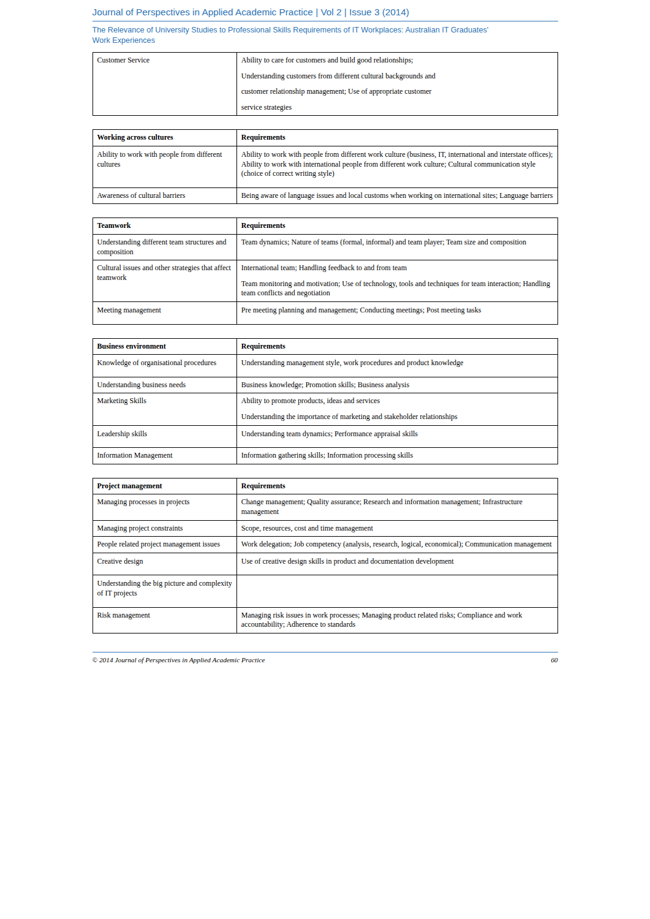Journal of Perspectives in Applied Academic Practice | Vol 2 | Issue 3 (2014)
The Relevance of University Studies to Professional Skills Requirements of IT Workplaces: Australian IT Graduates'
Work Experiences
| Customer Service | Ability to care for customers and build good relationships; Understanding customers from different cultural backgrounds and customer relationship management; Use of appropriate customer service strategies |
| Working across cultures | Requirements |
| --- | --- |
| Ability to work with people from different cultures | Ability to work with people from different work culture (business, IT, international and interstate offices); Ability to work with international people from different work culture; Cultural communication style (choice of correct writing style) |
| Awareness of cultural barriers | Being aware of language issues and local customs when working on international sites; Language barriers |
| Teamwork | Requirements |
| --- | --- |
| Understanding different team structures and composition | Team dynamics; Nature of teams (formal, informal) and team player; Team size and composition |
| Cultural issues and other strategies that affect teamwork | International team; Handling feedback to and from team Team monitoring and motivation; Use of technology, tools and techniques for team interaction; Handling team conflicts and negotiation |
| Meeting management | Pre meeting planning and management; Conducting meetings; Post meeting tasks |
| Business environment | Requirements |
| --- | --- |
| Knowledge of organisational procedures | Understanding management style, work procedures and product knowledge |
| Understanding business needs | Business knowledge; Promotion skills; Business analysis |
| Marketing Skills | Ability to promote products, ideas and services Understanding the importance of marketing and stakeholder relationships |
| Leadership skills | Understanding team dynamics; Performance appraisal skills |
| Information Management | Information gathering skills; Information processing skills |
| Project management | Requirements |
| --- | --- |
| Managing processes in projects | Change management; Quality assurance; Research and information management; Infrastructure management |
| Managing project constraints | Scope, resources, cost and time management |
| People related project management issues | Work delegation; Job competency (analysis, research, logical, economical); Communication management |
| Creative design | Use of creative design skills in product and documentation development |
| Understanding the big picture and complexity of IT projects | |
| Risk management | Managing risk issues in work processes; Managing product related risks; Compliance and work accountability; Adherence to standards |
© 2014 Journal of Perspectives in Applied Academic Practice 60